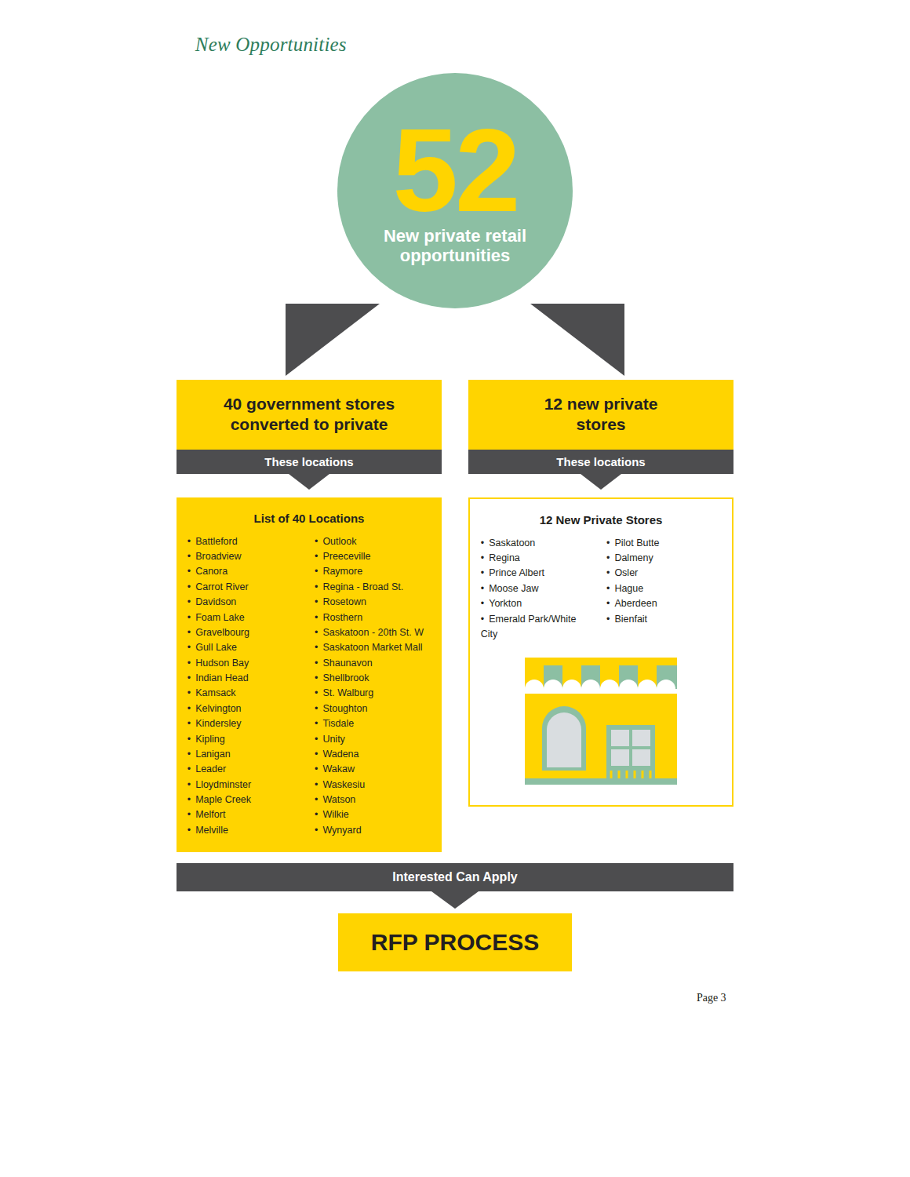New Opportunities
52
New private retail
opportunities
40 government stores
converted to private
These locations
List of 40 Locations
Battleford
Broadview
Canora
Carrot River
Davidson
Foam Lake
Gravelbourg
Gull Lake
Hudson Bay
Indian Head
Kamsack
Kelvington
Kindersley
Kipling
Lanigan
Leader
Lloydminster
Maple Creek
Melfort
Melville
Outlook
Preeceville
Raymore
Regina - Broad St.
Rosetown
Rosthern
Saskatoon - 20th St. W
Saskatoon Market Mall
Shaunavon
Shellbrook
St. Walburg
Stoughton
Tisdale
Unity
Wadena
Wakaw
Waskesiu
Watson
Wilkie
Wynyard
12 new private
stores
These locations
12 New Private Stores
Saskatoon
Regina
Prince Albert
Moose Jaw
Yorkton
Emerald Park/White City
Pilot Butte
Dalmeny
Osler
Hague
Aberdeen
Bienfait
Interested Can Apply
RFP PROCESS
Page 3